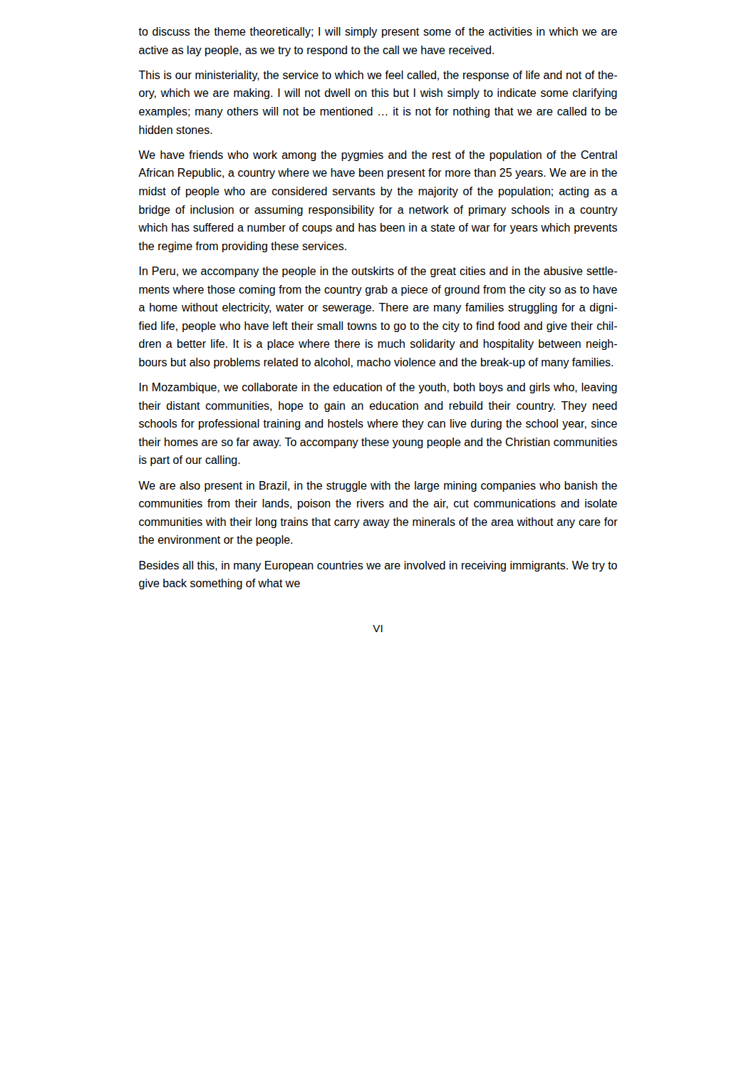to discuss the theme theoretically; I will simply present some of the activities in which we are active as lay people, as we try to respond to the call we have received.
This is our ministeriality, the service to which we feel called, the response of life and not of theory, which we are making. I will not dwell on this but I wish simply to indicate some clarifying examples; many others will not be mentioned … it is not for nothing that we are called to be hidden stones.
We have friends who work among the pygmies and the rest of the population of the Central African Republic, a country where we have been present for more than 25 years. We are in the midst of people who are considered servants by the majority of the population; acting as a bridge of inclusion or assuming responsibility for a network of primary schools in a country which has suffered a number of coups and has been in a state of war for years which prevents the regime from providing these services.
In Peru, we accompany the people in the outskirts of the great cities and in the abusive settlements where those coming from the country grab a piece of ground from the city so as to have a home without electricity, water or sewerage. There are many families struggling for a dignified life, people who have left their small towns to go to the city to find food and give their children a better life. It is a place where there is much solidarity and hospitality between neighbours but also problems related to alcohol, macho violence and the break-up of many families.
In Mozambique, we collaborate in the education of the youth, both boys and girls who, leaving their distant communities, hope to gain an education and rebuild their country. They need schools for professional training and hostels where they can live during the school year, since their homes are so far away. To accompany these young people and the Christian communities is part of our calling.
We are also present in Brazil, in the struggle with the large mining companies who banish the communities from their lands, poison the rivers and the air, cut communications and isolate communities with their long trains that carry away the minerals of the area without any care for the environment or the people.
Besides all this, in many European countries we are involved in receiving immigrants. We try to give back something of what we
VI